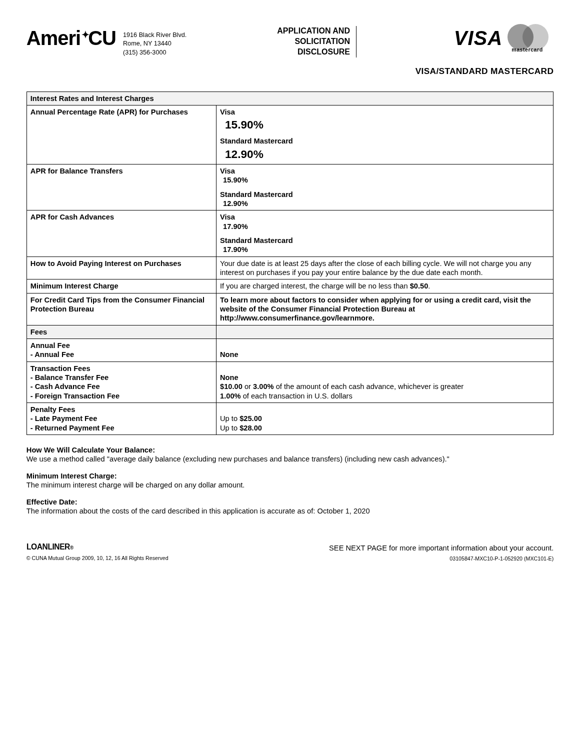Ameri✦CU
1916 Black River Blvd.
Rome, NY 13440
(315) 356-3000
APPLICATION AND
SOLICITATION
DISCLOSURE
VISA
mastercard
VISA/STANDARD MASTERCARD
| Interest Rates and Interest Charges |
| Annual Percentage Rate (APR) for Purchases | Visa 15.90% Standard Mastercard 12.90% |
| APR for Balance Transfers | Visa 15.90% Standard Mastercard 12.90% |
| APR for Cash Advances | Visa 17.90% Standard Mastercard 17.90% |
| How to Avoid Paying Interest on Purchases | Your due date is at least 25 days after the close of each billing cycle. We will not charge you any interest on purchases if you pay your entire balance by the due date each month. |
| Minimum Interest Charge | If you are charged interest, the charge will be no less than $0.50 . |
| For Credit Card Tips from the Consumer Financial Protection Bureau | To learn more about factors to consider when applying for or using a credit card, visit the website of the Consumer Financial Protection Bureau at http://www.consumerfinance.gov/learnmore. |
| Fees | |
| Annual Fee - Annual Fee | None |
| Transaction Fees - Balance Transfer Fee - Cash Advance Fee - Foreign Transaction Fee | None $10.00 or 3.00% of the amount of each cash advance, whichever is greater 1.00% of each transaction in U.S. dollars |
| Penalty Fees - Late Payment Fee - Returned Payment Fee | Up to $25.00 Up to $28.00 |
How We Will Calculate Your Balance:
We use a method called "average daily balance (excluding new purchases and balance transfers) (including new cash advances)."
Minimum Interest Charge:
The minimum interest charge will be charged on any dollar amount.
Effective Date:
The information about the costs of the card described in this application is accurate as of: October 1, 2020
LOANLINER®
© CUNA Mutual Group 2009, 10, 12, 16 All Rights Reserved
SEE NEXT PAGE for more important information about your account.
03105847-MXC10-P-1-052920 (MXC101-E)